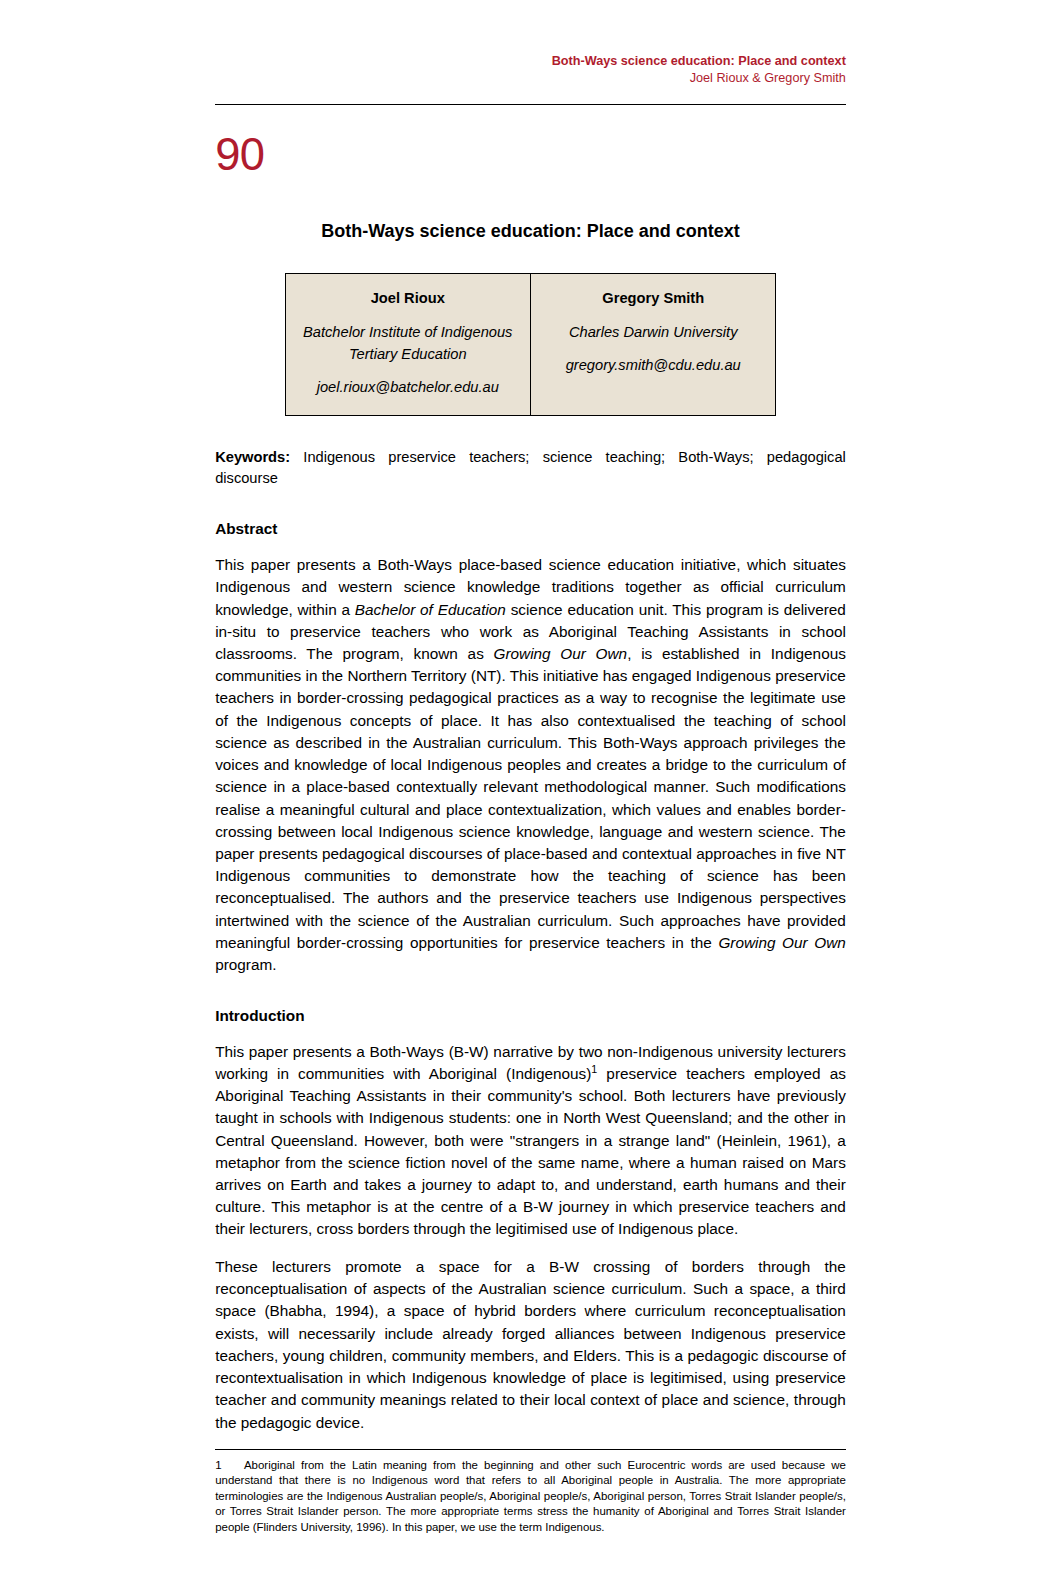Both-Ways science education: Place and context
Joel Rioux & Gregory Smith
90
Both-Ways science education: Place and context
| Joel Rioux Batchelor Institute of Indigenous Tertiary Education joel.rioux@batchelor.edu.au | Gregory Smith Charles Darwin University gregory.smith@cdu.edu.au |
Keywords: Indigenous preservice teachers; science teaching; Both-Ways; pedagogical discourse
Abstract
This paper presents a Both-Ways place-based science education initiative, which situates Indigenous and western science knowledge traditions together as official curriculum knowledge, within a Bachelor of Education science education unit. This program is delivered in-situ to preservice teachers who work as Aboriginal Teaching Assistants in school classrooms. The program, known as Growing Our Own, is established in Indigenous communities in the Northern Territory (NT). This initiative has engaged Indigenous preservice teachers in border-crossing pedagogical practices as a way to recognise the legitimate use of the Indigenous concepts of place. It has also contextualised the teaching of school science as described in the Australian curriculum. This Both-Ways approach privileges the voices and knowledge of local Indigenous peoples and creates a bridge to the curriculum of science in a place-based contextually relevant methodological manner. Such modifications realise a meaningful cultural and place contextualization, which values and enables border-crossing between local Indigenous science knowledge, language and western science. The paper presents pedagogical discourses of place-based and contextual approaches in five NT Indigenous communities to demonstrate how the teaching of science has been reconceptualised. The authors and the preservice teachers use Indigenous perspectives intertwined with the science of the Australian curriculum. Such approaches have provided meaningful border-crossing opportunities for preservice teachers in the Growing Our Own program.
Introduction
This paper presents a Both-Ways (B-W) narrative by two non-Indigenous university lecturers working in communities with Aboriginal (Indigenous)1 preservice teachers employed as Aboriginal Teaching Assistants in their community's school. Both lecturers have previously taught in schools with Indigenous students: one in North West Queensland; and the other in Central Queensland. However, both were "strangers in a strange land" (Heinlein, 1961), a metaphor from the science fiction novel of the same name, where a human raised on Mars arrives on Earth and takes a journey to adapt to, and understand, earth humans and their culture. This metaphor is at the centre of a B-W journey in which preservice teachers and their lecturers, cross borders through the legitimised use of Indigenous place.
These lecturers promote a space for a B-W crossing of borders through the reconceptualisation of aspects of the Australian science curriculum. Such a space, a third space (Bhabha, 1994), a space of hybrid borders where curriculum reconceptualisation exists, will necessarily include already forged alliances between Indigenous preservice teachers, young children, community members, and Elders. This is a pedagogic discourse of recontextualisation in which Indigenous knowledge of place is legitimised, using preservice teacher and community meanings related to their local context of place and science, through the pedagogic device.
1 Aboriginal from the Latin meaning from the beginning and other such Eurocentric words are used because we understand that there is no Indigenous word that refers to all Aboriginal people in Australia. The more appropriate terminologies are the Indigenous Australian people/s, Aboriginal people/s, Aboriginal person, Torres Strait Islander people/s, or Torres Strait Islander person. The more appropriate terms stress the humanity of Aboriginal and Torres Strait Islander people (Flinders University, 1996). In this paper, we use the term Indigenous.